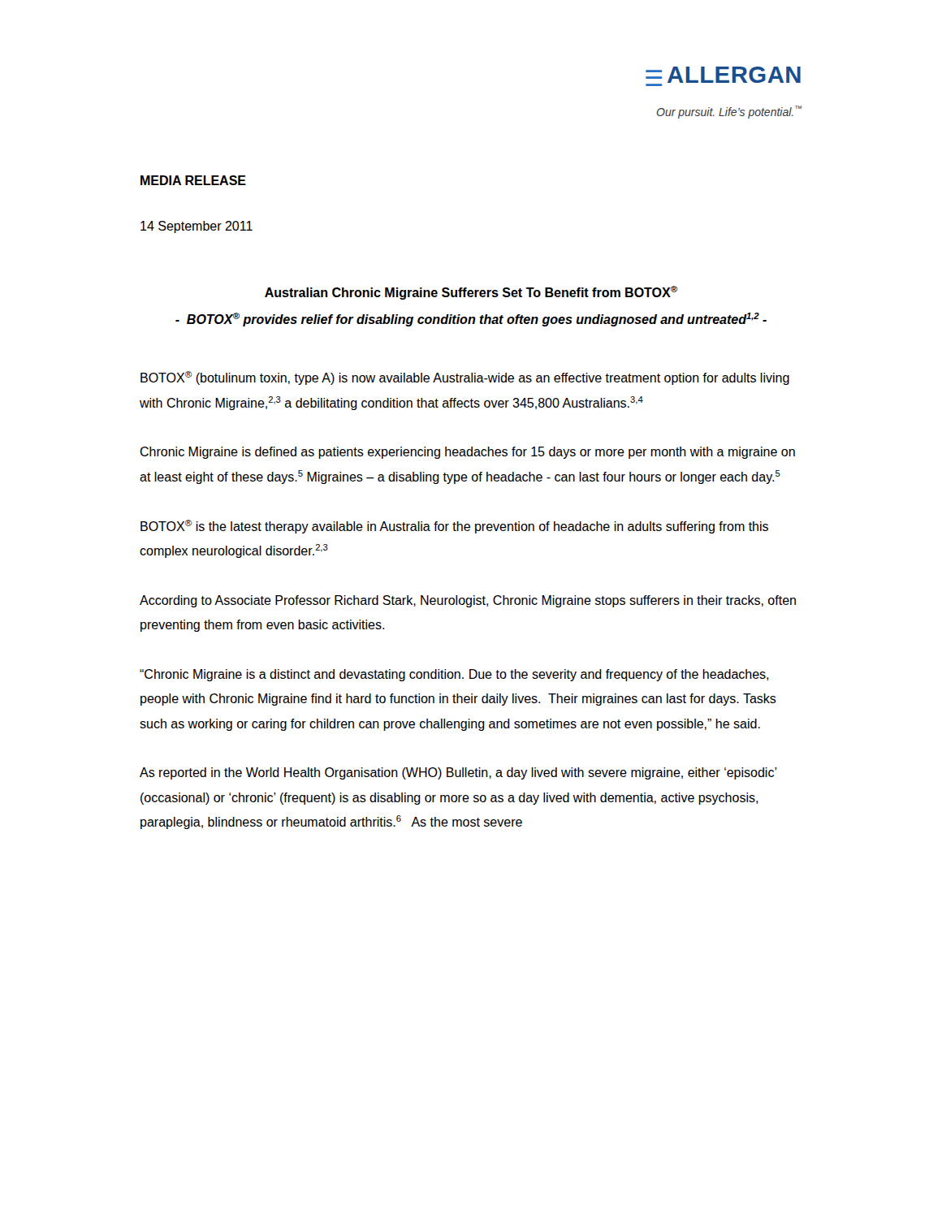☰ALLERGAN
Our pursuit. Life’s potential.™
MEDIA RELEASE
14 September 2011
Australian Chronic Migraine Sufferers Set To Benefit from BOTOX®
- BOTOX® provides relief for disabling condition that often goes undiagnosed and untreated1,2 -
BOTOX® (botulinum toxin, type A) is now available Australia-wide as an effective treatment option for adults living with Chronic Migraine,2,3 a debilitating condition that affects over 345,800 Australians.3,4
Chronic Migraine is defined as patients experiencing headaches for 15 days or more per month with a migraine on at least eight of these days.5 Migraines – a disabling type of headache - can last four hours or longer each day.5
BOTOX® is the latest therapy available in Australia for the prevention of headache in adults suffering from this complex neurological disorder.2,3
According to Associate Professor Richard Stark, Neurologist, Chronic Migraine stops sufferers in their tracks, often preventing them from even basic activities.
“Chronic Migraine is a distinct and devastating condition. Due to the severity and frequency of the headaches, people with Chronic Migraine find it hard to function in their daily lives. Their migraines can last for days. Tasks such as working or caring for children can prove challenging and sometimes are not even possible,” he said.
As reported in the World Health Organisation (WHO) Bulletin, a day lived with severe migraine, either ‘episodic’ (occasional) or ‘chronic’ (frequent) is as disabling or more so as a day lived with dementia, active psychosis, paraplegia, blindness or rheumatoid arthritis.6 As the most severe